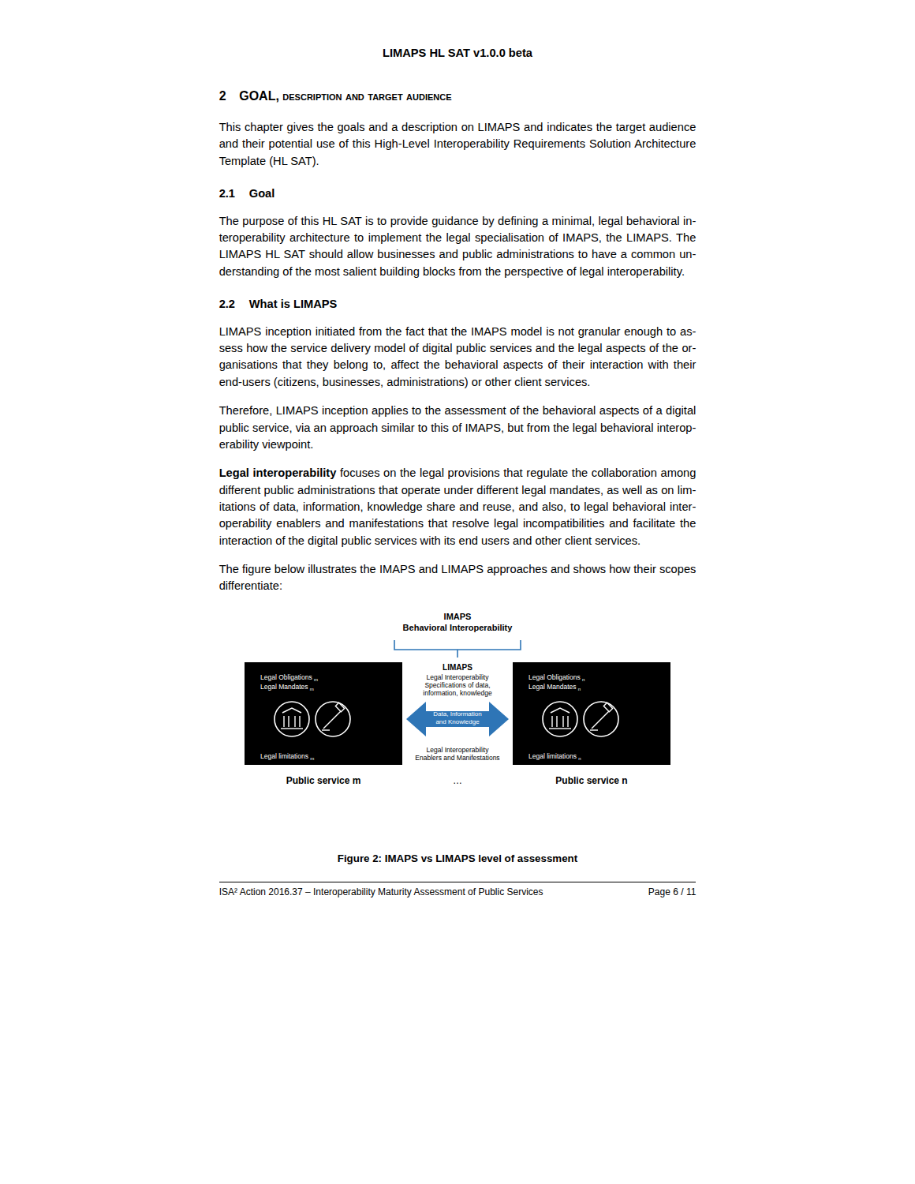LIMAPS HL SAT v1.0.0 beta
2 GOAL, description and target audience
This chapter gives the goals and a description on LIMAPS and indicates the target audience and their potential use of this High-Level Interoperability Requirements Solution Architecture Template (HL SAT).
2.1 Goal
The purpose of this HL SAT is to provide guidance by defining a minimal, legal behavioral interoperability architecture to implement the legal specialisation of IMAPS, the LIMAPS. The LIMAPS HL SAT should allow businesses and public administrations to have a common understanding of the most salient building blocks from the perspective of legal interoperability.
2.2 What is LIMAPS
LIMAPS inception initiated from the fact that the IMAPS model is not granular enough to assess how the service delivery model of digital public services and the legal aspects of the organisations that they belong to, affect the behavioral aspects of their interaction with their end-users (citizens, businesses, administrations) or other client services.
Therefore, LIMAPS inception applies to the assessment of the behavioral aspects of a digital public service, via an approach similar to this of IMAPS, but from the legal behavioral interoperability viewpoint.
Legal interoperability focuses on the legal provisions that regulate the collaboration among different public administrations that operate under different legal mandates, as well as on limitations of data, information, knowledge share and reuse, and also, to legal behavioral interoperability enablers and manifestations that resolve legal incompatibilities and facilitate the interaction of the digital public services with its end users and other client services.
The figure below illustrates the IMAPS and LIMAPS approaches and shows how their scopes differentiate:
IMAPS Behavioral Interoperability LIMAPS Legal Interoperability Specifications of data, information, knowledge Legal Obligations m Legal Mandates m Legal limitations m Legal Obligations n Legal Mandates n Legal limitations n Data, Information and Knowledge Exchanged Legal Interoperability Enablers and Manifestations Public service m … Public service n
Figure 2: IMAPS vs LIMAPS level of assessment
ISA² Action 2016.37 – Interoperability Maturity Assessment of Public Services Page 6 / 11